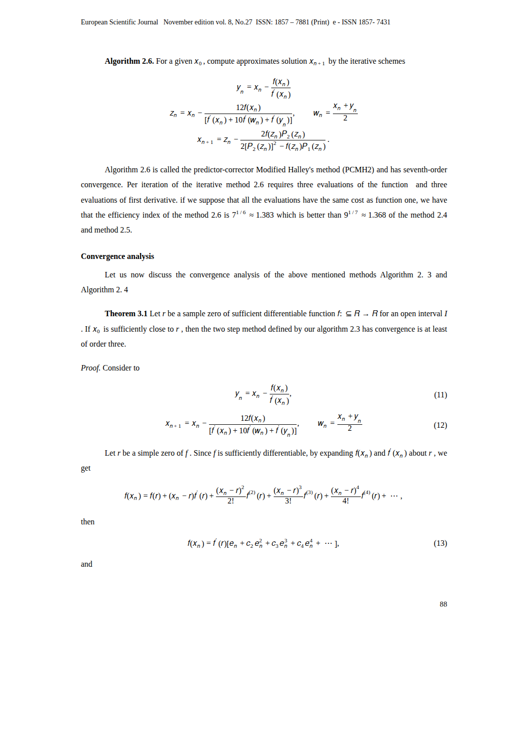European Scientific Journal November edition vol. 8, No.27 ISSN: 1857 – 7881 (Print) e - ISSN 1857- 7431
Algorithm 2.6. For a given x0, compute approximates solution xn+1 by the iterative schemes
yn = xn − f⁡(xn) f′(xn)
zn = xn − 12f⁡(xn) [ f′(xn) +10f′(wn) +f′(yn) ] , wn = xn+yn 2
xn+1 = zn − 2f⁡(zn)P2(zn) 2[P2(zn)]2 − f⁡(zn)P1(zn) .
Algorithm 2.6 is called the predictor-corrector Modified Halley's method (PCMH2) and has seventh-order convergence. Per iteration of the iterative method 2.6 requires three evaluations of the function and three evaluations of first derivative. if we suppose that all the evaluations have the same cost as function one, we have that the efficiency index of the method 2.6 is 71/6≈1.383 which is better than 91/7≈1.368 of the method 2.4 and method 2.5.
Convergence analysis
Let us now discuss the convergence analysis of the above mentioned methods Algorithm 2. 3 and Algorithm 2. 4
Theorem 3.1 Let r be a sample zero of sufficient differentiable function f:⊆R→R for an open interval I . If x0 is sufficiently close to r , then the two step method defined by our algorithm 2.3 has convergence is at least of order three.
Proof. Consider to
yn = xn − f⁡(xn) f′(xn) , (11)
xn+1 = xn − 12f⁡(xn) [ f′(xn) +10f′(wn) +f′(yn) ] , wn = xn+yn 2 (12)
Let r be a simple zero of f . Since f is sufficiently differentiable, by expanding f⁡(xn) and f′(xn) about r , we get
f⁡(xn) = f⁡(r) + (xn−r) f′(r) + (xn−r)2 2! f(2)(r) + (xn−r)3 3! f(3)(r) + (xn−r)4 4! f(4)(r) +⋯,
then
f⁡(xn) = f′(r) [ en + c2en2 + c3en3 + c4en4 +⋯ ] , (13)
and
88